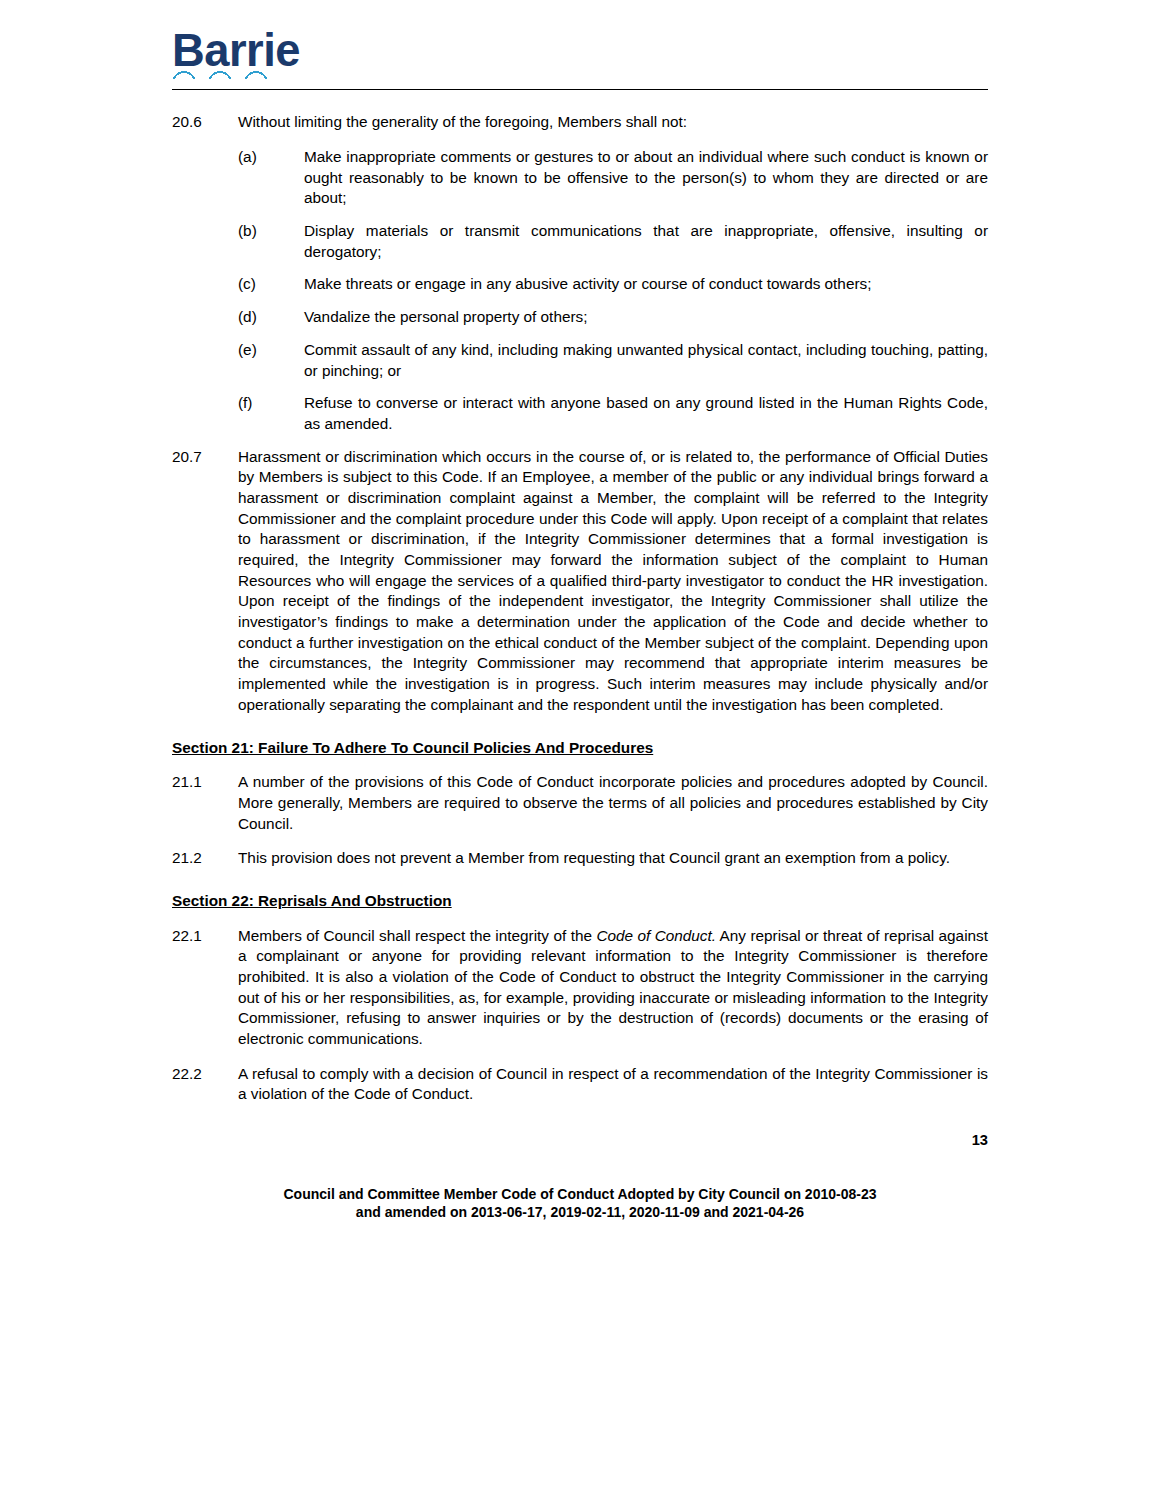Barrie
20.6
Without limiting the generality of the foregoing, Members shall not:
(a)
Make inappropriate comments or gestures to or about an individual where such conduct is known or ought reasonably to be known to be offensive to the person(s) to whom they are directed or are about;
(b)
Display materials or transmit communications that are inappropriate, offensive, insulting or derogatory;
(c)
Make threats or engage in any abusive activity or course of conduct towards others;
(d)
Vandalize the personal property of others;
(e)
Commit assault of any kind, including making unwanted physical contact, including touching, patting, or pinching; or
(f)
Refuse to converse or interact with anyone based on any ground listed in the Human Rights Code, as amended.
20.7
Harassment or discrimination which occurs in the course of, or is related to, the performance of Official Duties by Members is subject to this Code. If an Employee, a member of the public or any individual brings forward a harassment or discrimination complaint against a Member, the complaint will be referred to the Integrity Commissioner and the complaint procedure under this Code will apply. Upon receipt of a complaint that relates to harassment or discrimination, if the Integrity Commissioner determines that a formal investigation is required, the Integrity Commissioner may forward the information subject of the complaint to Human Resources who will engage the services of a qualified third-party investigator to conduct the HR investigation. Upon receipt of the findings of the independent investigator, the Integrity Commissioner shall utilize the investigator’s findings to make a determination under the application of the Code and decide whether to conduct a further investigation on the ethical conduct of the Member subject of the complaint. Depending upon the circumstances, the Integrity Commissioner may recommend that appropriate interim measures be implemented while the investigation is in progress. Such interim measures may include physically and/or operationally separating the complainant and the respondent until the investigation has been completed.
Section 21: Failure To Adhere To Council Policies And Procedures
21.1
A number of the provisions of this Code of Conduct incorporate policies and procedures adopted by Council. More generally, Members are required to observe the terms of all policies and procedures established by City Council.
21.2
This provision does not prevent a Member from requesting that Council grant an exemption from a policy.
Section 22: Reprisals And Obstruction
22.1
Members of Council shall respect the integrity of the Code of Conduct. Any reprisal or threat of reprisal against a complainant or anyone for providing relevant information to the Integrity Commissioner is therefore prohibited. It is also a violation of the Code of Conduct to obstruct the Integrity Commissioner in the carrying out of his or her responsibilities, as, for example, providing inaccurate or misleading information to the Integrity Commissioner, refusing to answer inquiries or by the destruction of (records) documents or the erasing of electronic communications.
22.2
A refusal to comply with a decision of Council in respect of a recommendation of the Integrity Commissioner is a violation of the Code of Conduct.
13
Council and Committee Member Code of Conduct Adopted by City Council on 2010-08-23
and amended on 2013-06-17, 2019-02-11, 2020-11-09 and 2021-04-26